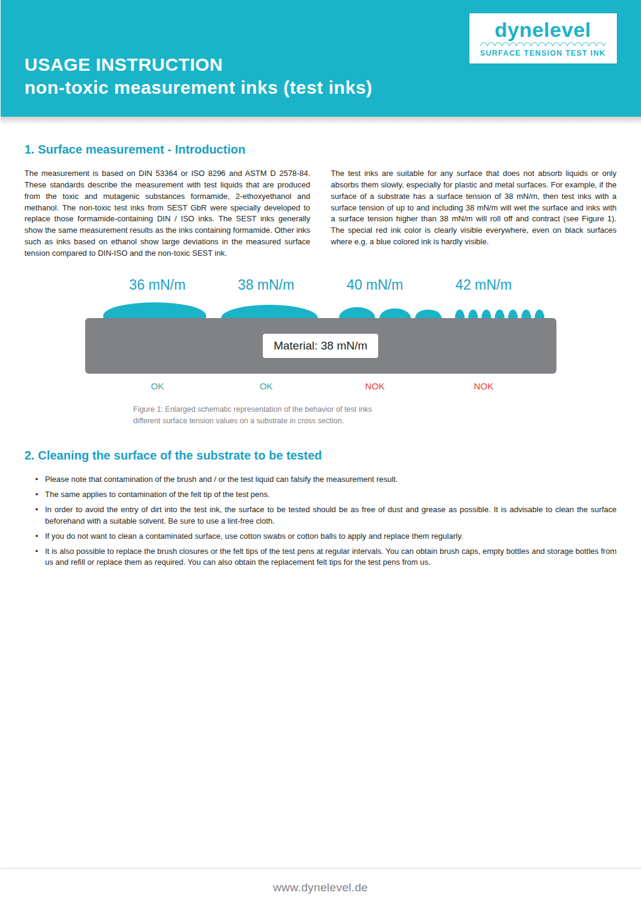dynelevel
SURFACE TENSION TEST INK
USAGE INSTRUCTION non-toxic measurement inks (test inks)
1. Surface measurement - Introduction
The measurement is based on DIN 53364 or ISO 8296 and ASTM D 2578-84. These standards describe the measurement with test liquids that are produced from the toxic and mutagenic substances formamide, 2-ethoxyethanol and methanol. The non-toxic test inks from SEST GbR were specially developed to replace those formamide-containing DIN / ISO inks. The SEST inks generally show the same measurement results as the inks containing formamide. Other inks such as inks based on ethanol show large deviations in the measured surface tension compared to DIN-ISO and the non-toxic SEST ink.
The test inks are suitable for any surface that does not absorb liquids or only absorbs them slowly, especially for plastic and metal surfaces. For example, if the surface of a substrate has a surface tension of 38 mN/m, then test inks with a surface tension of up to and including 38 mN/m will wet the surface and inks with a surface tension higher than 38 mN/m will roll off and contract (see Figure 1). The special red ink color is clearly visible everywhere, even on black surfaces where e.g. a blue colored ink is hardly visible.
36 mN/m 38 mN/m 40 mN/m 42 mN/m
Material: 38 mN/m
OK OK NOK NOK
Figure 1: Enlarged schematic representation of the behavior of test inks
different surface tension values on a substrate in cross section.
2. Cleaning the surface of the substrate to be tested
Please note that contamination of the brush and / or the test liquid can falsify the measurement result.
The same applies to contamination of the felt tip of the test pens.
In order to avoid the entry of dirt into the test ink, the surface to be tested should be as free of dust and grease as possible. It is advisable to clean the surface beforehand with a suitable solvent. Be sure to use a lint-free cloth.
If you do not want to clean a contaminated surface, use cotton swabs or cotton balls to apply and replace them regularly.
It is also possible to replace the brush closures or the felt tips of the test pens at regular intervals. You can obtain brush caps, empty bottles and storage bottles from us and refill or replace them as required. You can also obtain the replacement felt tips for the test pens from us.
www.dynelevel.de